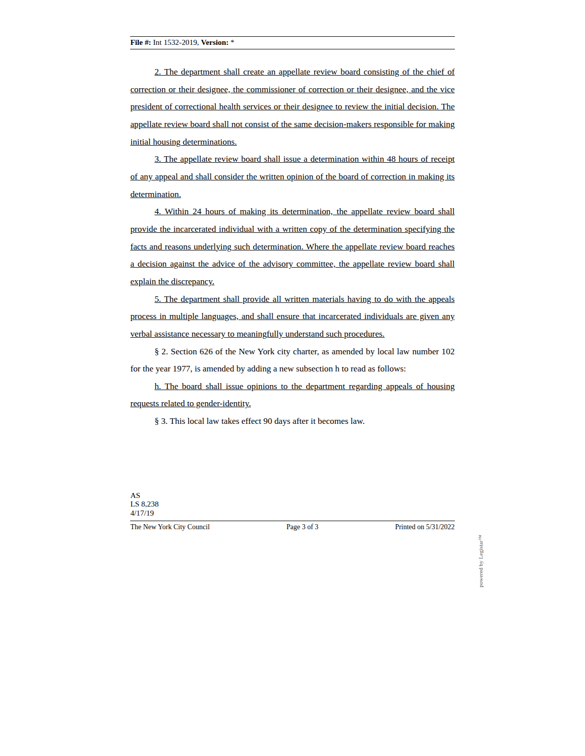File #: Int 1532-2019, Version: *
2. The department shall create an appellate review board consisting of the chief of correction or their designee, the commissioner of correction or their designee, and the vice president of correctional health services or their designee to review the initial decision. The appellate review board shall not consist of the same decision-makers responsible for making initial housing determinations.
3. The appellate review board shall issue a determination within 48 hours of receipt of any appeal and shall consider the written opinion of the board of correction in making its determination.
4. Within 24 hours of making its determination, the appellate review board shall provide the incarcerated individual with a written copy of the determination specifying the facts and reasons underlying such determination. Where the appellate review board reaches a decision against the advice of the advisory committee, the appellate review board shall explain the discrepancy.
5. The department shall provide all written materials having to do with the appeals process in multiple languages, and shall ensure that incarcerated individuals are given any verbal assistance necessary to meaningfully understand such procedures.
§ 2. Section 626 of the New York city charter, as amended by local law number 102 for the year 1977, is amended by adding a new subsection h to read as follows:
h. The board shall issue opinions to the department regarding appeals of housing requests related to gender-identity.
§ 3. This local law takes effect 90 days after it becomes law.
AS
LS 8,238
4/17/19
The New York City Council
Page 3 of 3
Printed on 5/31/2022
powered by Legistar™